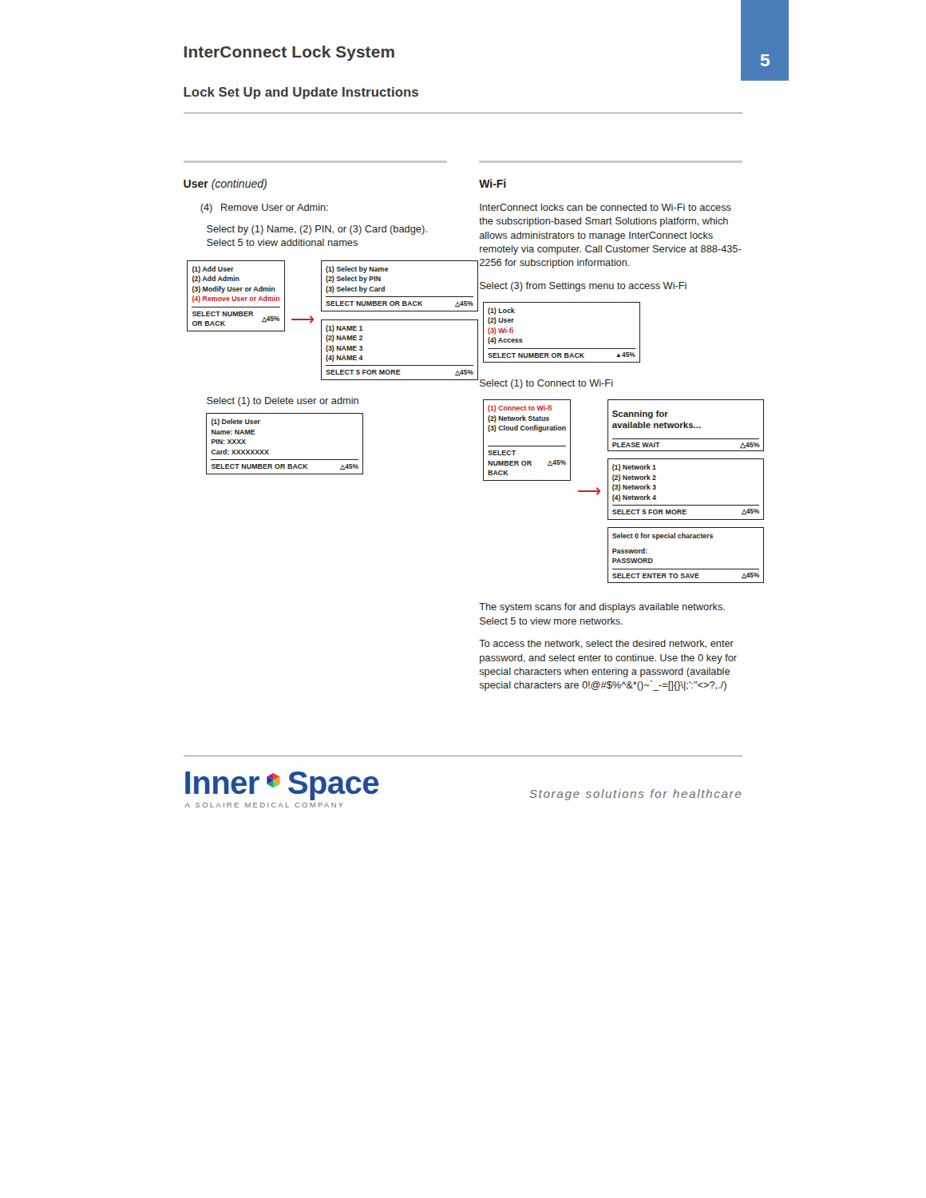5
InterConnect Lock System
Lock Set Up and Update Instructions
User (continued)
(4) Remove User or Admin:
Select by (1) Name, (2) PIN, or (3) Card (badge). Select 5 to view additional names
(1) Add User
(2) Add Admin
(3) Modify User or Admin
(4) Remove User or Admin
SELECT NUMBER OR BACK △45%
⟶
(1) Select by Name
(2) Select by PIN
(3) Select by Card
SELECT NUMBER OR BACK △45%
(1) NAME 1
(2) NAME 2
(3) NAME 3
(4) NAME 4
SELECT 5 FOR MORE △45%
Select (1) to Delete user or admin
(1) Delete User
Name: NAME
PIN: XXXX
Card: XXXXXXXX
SELECT NUMBER OR BACK △45%
Wi-Fi
InterConnect locks can be connected to Wi-Fi to access the subscription-based Smart Solutions platform, which allows administrators to manage InterConnect locks remotely via computer. Call Customer Service at 888-435-2256 for subscription information.
Select (3) from Settings menu to access Wi-Fi
(1) Lock
(2) User
(3) Wi-fi
(4) Access
SELECT NUMBER OR BACK ▲45%
Select (1) to Connect to Wi-Fi
(1) Connect to Wi-fi
(2) Network Status
(3) Cloud Configuration
SELECT NUMBER OR BACK △45%
⟶
Scanning for
available networks...
PLEASE WAIT △45%
(1) Network 1
(2) Network 2
(3) Network 3
(4) Network 4
SELECT 5 FOR MORE △45%
Select 0 for special characters
Password:
PASSWORD
SELECT ENTER TO SAVE △45%
The system scans for and displays available networks. Select 5 to view more networks.
To access the network, select the desired network, enter password, and select enter to continue. Use the 0 key for special characters when entering a password (available special characters are 0!@#$%^&*()~`_-=[]{}\|;':"<>?,./)
Inner Space
A SOLAIRE MEDICAL COMPANY
Storage solutions for healthcare